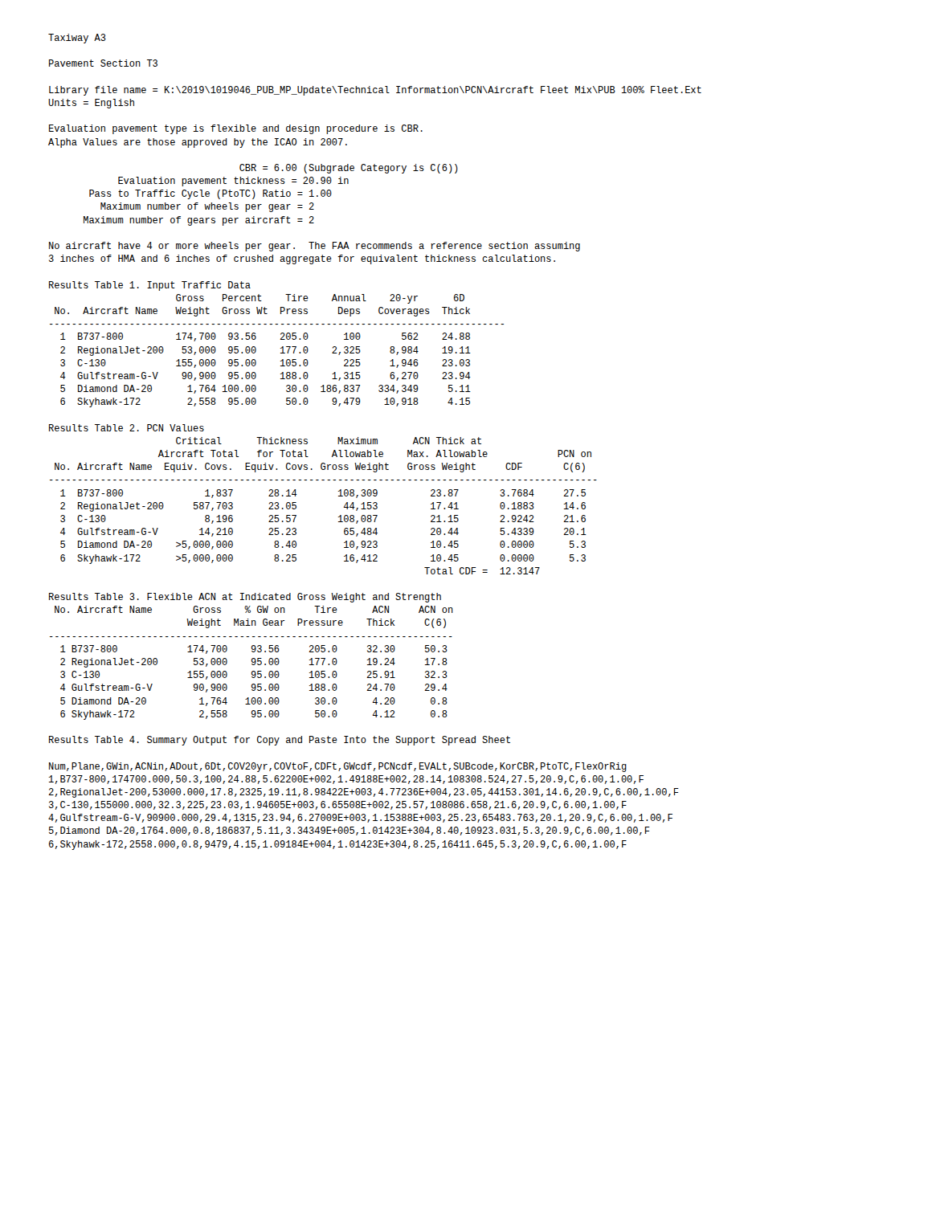Taxiway A3
Pavement Section T3
Library file name = K:\2019\1019046_PUB_MP_Update\Technical Information\PCN\Aircraft Fleet Mix\PUB 100% Fleet.Ext
Units = English
Evaluation pavement type is flexible and design procedure is CBR.
Alpha Values are those approved by the ICAO in 2007.
                                 CBR = 6.00 (Subgrade Category is C(6))
            Evaluation pavement thickness = 20.90 in
       Pass to Traffic Cycle (PtoTC) Ratio = 1.00
         Maximum number of wheels per gear = 2
      Maximum number of gears per aircraft = 2
No aircraft have 4 or more wheels per gear.  The FAA recommends a reference section assuming
3 inches of HMA and 6 inches of crushed aggregate for equivalent thickness calculations.
Results Table 1. Input Traffic Data
                      Gross   Percent    Tire    Annual    20-yr      6D
 No.  Aircraft Name   Weight  Gross Wt  Press     Deps   Coverages  Thick
-------------------------------------------------------------------------------
  1  B737-800         174,700  93.56    205.0      100       562    24.88
  2  RegionalJet-200   53,000  95.00    177.0    2,325     8,984    19.11
  3  C-130            155,000  95.00    105.0      225     1,946    23.03
  4  Gulfstream-G-V    90,900  95.00    188.0    1,315     6,270    23.94
  5  Diamond DA-20      1,764 100.00     30.0  186,837   334,349     5.11
  6  Skyhawk-172        2,558  95.00     50.0    9,479    10,918     4.15
Results Table 2. PCN Values
                      Critical      Thickness     Maximum      ACN Thick at
                   Aircraft Total   for Total    Allowable    Max. Allowable            PCN on
 No. Aircraft Name  Equiv. Covs.  Equiv. Covs. Gross Weight   Gross Weight     CDF       C(6)
-----------------------------------------------------------------------------------------------
  1  B737-800              1,837      28.14       108,309         23.87       3.7684     27.5
  2  RegionalJet-200     587,703      23.05        44,153         17.41       0.1883     14.6
  3  C-130                 8,196      25.57       108,087         21.15       2.9242     21.6
  4  Gulfstream-G-V       14,210      25.23        65,484         20.44       5.4339     20.1
  5  Diamond DA-20    >5,000,000       8.40        10,923         10.45       0.0000      5.3
  6  Skyhawk-172      >5,000,000       8.25        16,412         10.45       0.0000      5.3
                                                                 Total CDF =  12.3147
Results Table 3. Flexible ACN at Indicated Gross Weight and Strength
 No. Aircraft Name       Gross    % GW on     Tire      ACN     ACN on
                        Weight  Main Gear  Pressure    Thick     C(6)
----------------------------------------------------------------------
  1 B737-800            174,700    93.56     205.0     32.30     50.3
  2 RegionalJet-200      53,000    95.00     177.0     19.24     17.8
  3 C-130               155,000    95.00     105.0     25.91     32.3
  4 Gulfstream-G-V       90,900    95.00     188.0     24.70     29.4
  5 Diamond DA-20         1,764   100.00      30.0      4.20      0.8
  6 Skyhawk-172           2,558    95.00      50.0      4.12      0.8
Results Table 4. Summary Output for Copy and Paste Into the Support Spread Sheet
Num,Plane,GWin,ACNin,ADout,6Dt,COV20yr,COVtoF,CDFt,GWcdf,PCNcdf,EVALt,SUBcode,KorCBR,PtoTC,FlexOrRig
1,B737-800,174700.000,50.3,100,24.88,5.62200E+002,1.49188E+002,28.14,108308.524,27.5,20.9,C,6.00,1.00,F
2,RegionalJet-200,53000.000,17.8,2325,19.11,8.98422E+003,4.77236E+004,23.05,44153.301,14.6,20.9,C,6.00,1.00,F
3,C-130,155000.000,32.3,225,23.03,1.94605E+003,6.65508E+002,25.57,108086.658,21.6,20.9,C,6.00,1.00,F
4,Gulfstream-G-V,90900.000,29.4,1315,23.94,6.27009E+003,1.15388E+003,25.23,65483.763,20.1,20.9,C,6.00,1.00,F
5,Diamond DA-20,1764.000,0.8,186837,5.11,3.34349E+005,1.01423E+304,8.40,10923.031,5.3,20.9,C,6.00,1.00,F
6,Skyhawk-172,2558.000,0.8,9479,4.15,1.09184E+004,1.01423E+304,8.25,16411.645,5.3,20.9,C,6.00,1.00,F